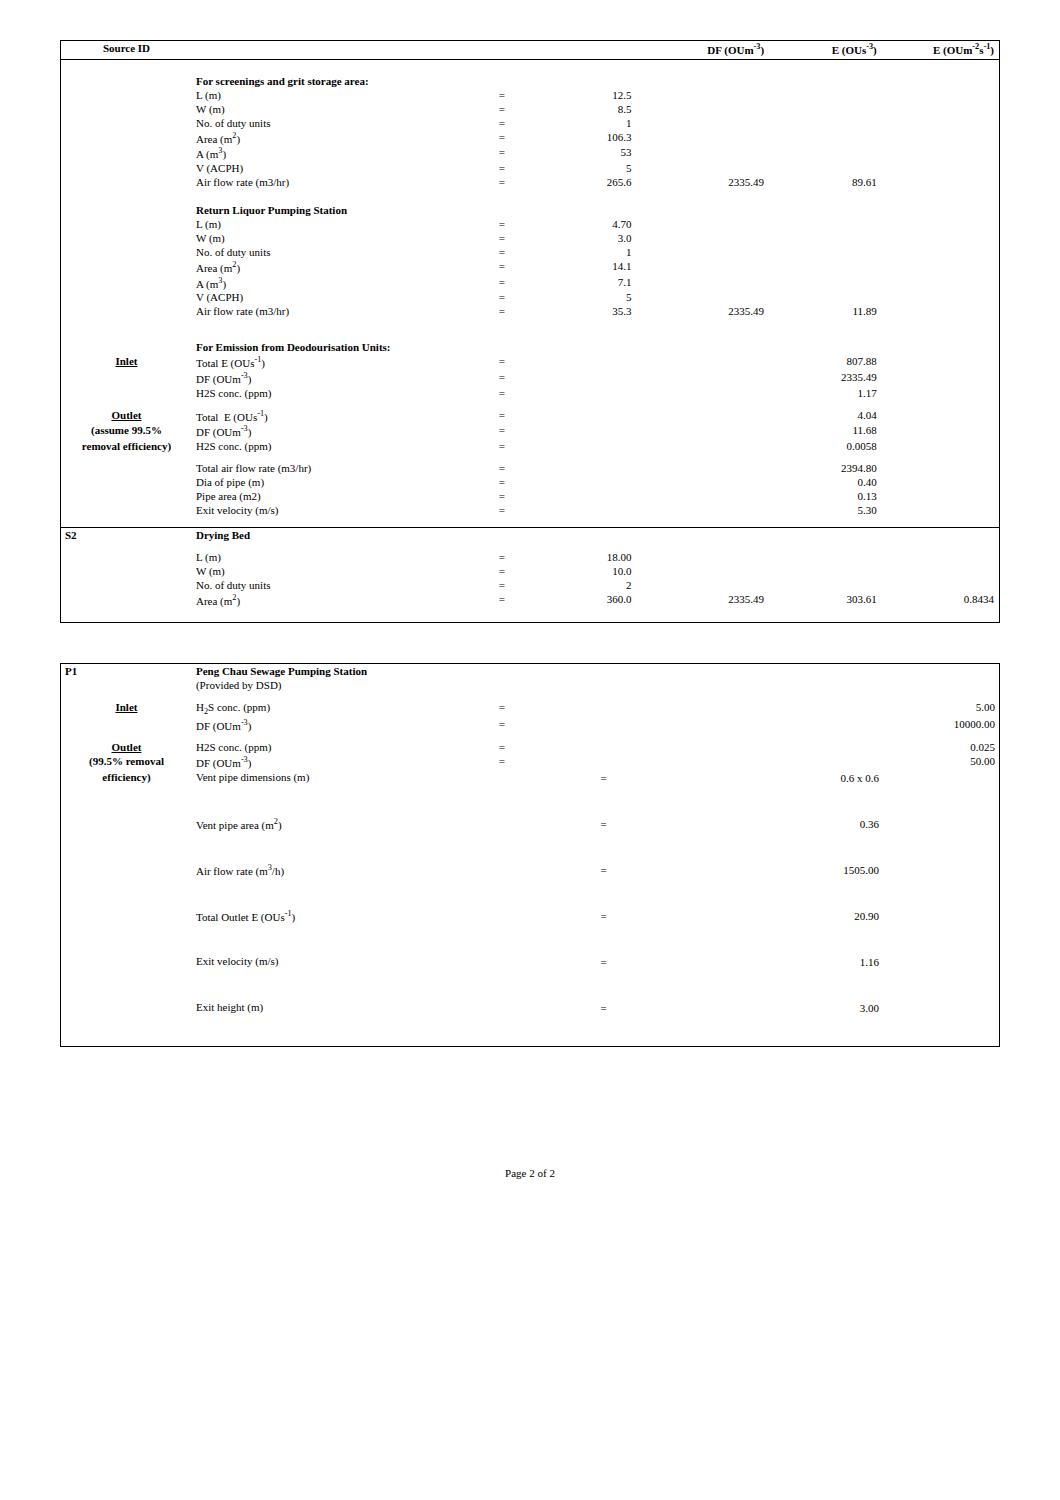| Source ID | | | | DF (OUm -3 ) | E (OUs -3 ) | E (OUm -2 s -1 ) |
| | For screenings and grit storage area: | | | | | |
| | L (m) | = | 12.5 | | | |
| | W (m) | = | 8.5 | | | |
| | No. of duty units | = | 1 | | | |
| | Area (m 2 ) | = | 106.3 | | | |
| | A (m 3 ) | = | 53 | | | |
| | V (ACPH) | = | 5 | | | |
| | Air flow rate (m3/hr) | = | 265.6 | 2335.49 | 89.61 | |
| | Return Liquor Pumping Station | | | | | |
| | L (m) | = | 4.70 | | | |
| | W (m) | = | 3.0 | | | |
| | No. of duty units | = | 1 | | | |
| | Area (m 2 ) | = | 14.1 | | | |
| | A (m 3 ) | = | 7.1 | | | |
| | V (ACPH) | = | 5 | | | |
| | Air flow rate (m3/hr) | = | 35.3 | 2335.49 | 11.89 | |
| | For Emission from Deodourisation Units: | | | | | |
| Inlet | Total E (OUs -1 ) | = | | | 807.88 | |
| | DF (OUm -3 ) | = | | | 2335.49 | |
| | H2S conc. (ppm) | = | | | 1.17 | |
| Outlet | Total E (OUs -1 ) | = | | | 4.04 | |
| (assume 99.5% | DF (OUm -3 ) | = | | | 11.68 | |
| removal efficiency) | H2S conc. (ppm) | = | | | 0.0058 | |
| | Total air flow rate (m3/hr) | = | | | 2394.80 | |
| | Dia of pipe (m) | = | | | 0.40 | |
| | Pipe area (m2) | = | | | 0.13 | |
| | Exit velocity (m/s) | = | | | 5.30 | |
| S2 | Drying Bed | | | | | |
| | L (m) | = | 18.00 | | | |
| | W (m) | = | 10.0 | | | |
| | No. of duty units | = | 2 | | | |
| | Area (m 2 ) | = | 360.0 | 2335.49 | 303.61 | 0.8434 |
| P1 | Peng Chau Sewage Pumping Station |
| | (Provided by DSD) |
| Inlet | H 2 S conc. (ppm) | = | 5.00 |
| | DF (OUm -3 ) | = | 10000.00 |
| Outlet | H2S conc. (ppm) | = | 0.025 |
| (99.5% removal | DF (OUm -3 ) | = | 50.00 |
| efficiency) | Vent pipe dimensions (m) | | / = / 0.6 x 0.6 / |
| | Vent pipe area (m 2 ) | | / = / 0.36 / |
| | Air flow rate (m 3 /h) | | / = / 1505.00 / |
| | Total Outlet E (OUs -1 ) | | / = / 20.90 / |
| | Exit velocity (m/s) | | / = / 1.16 / |
| | Exit height (m) | | / = / 3.00 / |
Page 2 of 2